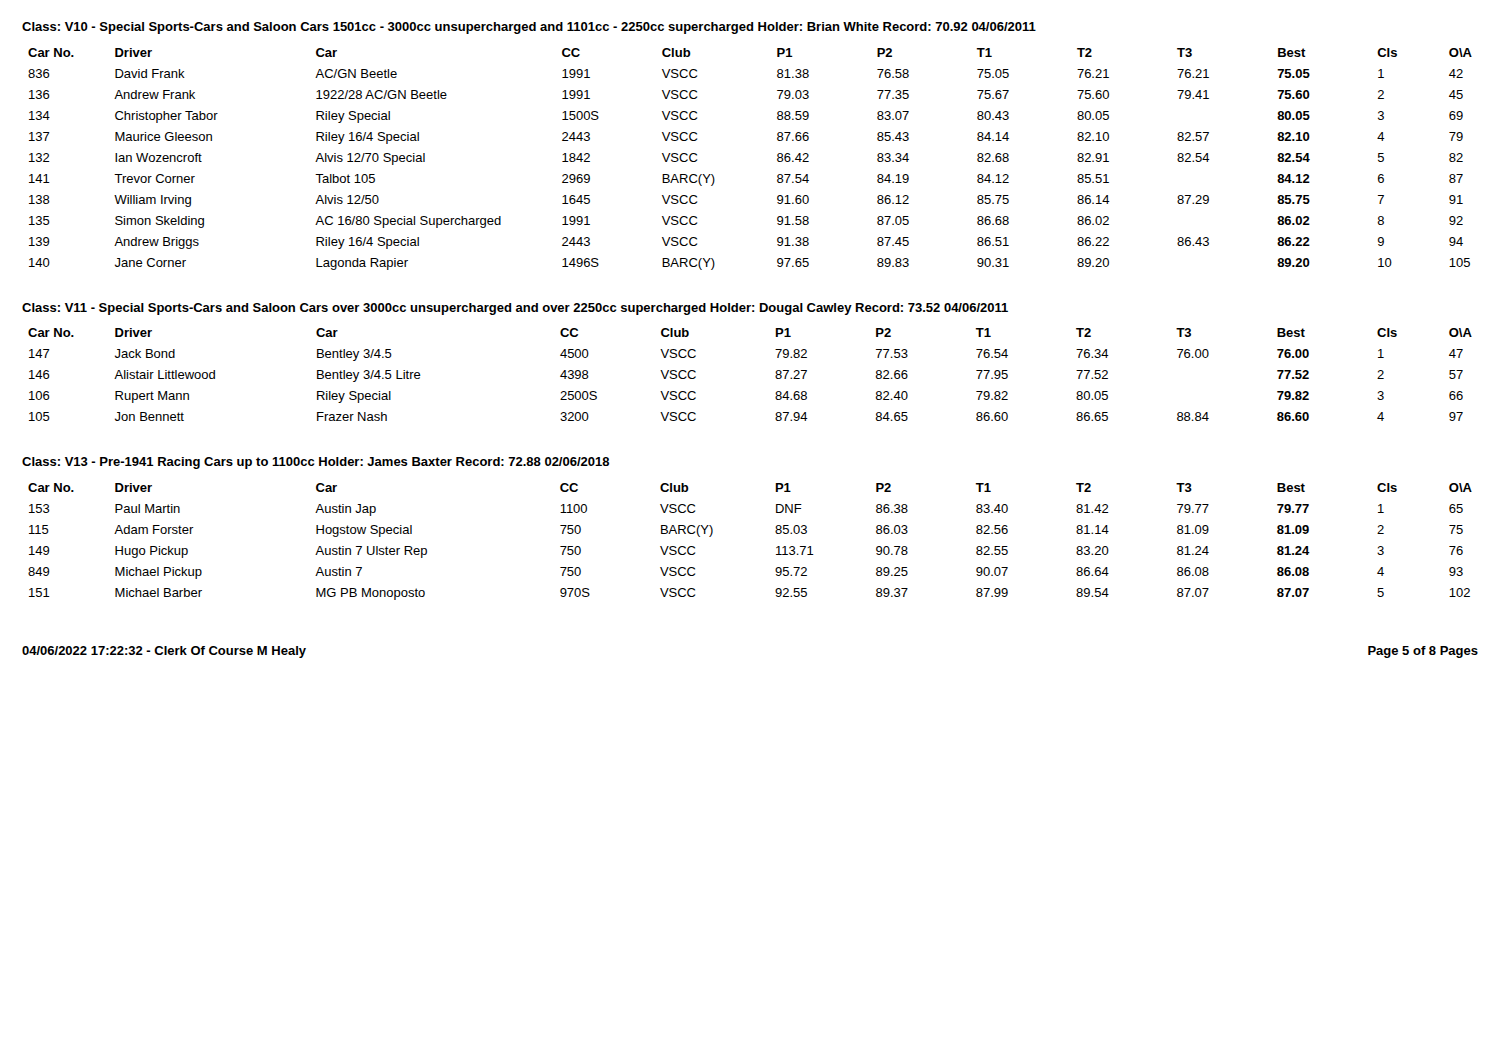Class: V10 - Special Sports-Cars and Saloon Cars 1501cc - 3000cc unsupercharged and 1101cc - 2250cc supercharged Holder: Brian White Record: 70.92 04/06/2011
| Car No. | Driver | Car | CC | Club | P1 | P2 | T1 | T2 | T3 | Best | Cls | O\A |
| --- | --- | --- | --- | --- | --- | --- | --- | --- | --- | --- | --- | --- |
| 836 | David Frank | AC/GN Beetle | 1991 | VSCC | 81.38 | 76.58 | 75.05 | 76.21 | 76.21 | 75.05 | 1 | 42 |
| 136 | Andrew Frank | 1922/28 AC/GN Beetle | 1991 | VSCC | 79.03 | 77.35 | 75.67 | 75.60 | 79.41 | 75.60 | 2 | 45 |
| 134 | Christopher Tabor | Riley Special | 1500S | VSCC | 88.59 | 83.07 | 80.43 | 80.05 | | 80.05 | 3 | 69 |
| 137 | Maurice Gleeson | Riley 16/4 Special | 2443 | VSCC | 87.66 | 85.43 | 84.14 | 82.10 | 82.57 | 82.10 | 4 | 79 |
| 132 | Ian Wozencroft | Alvis 12/70 Special | 1842 | VSCC | 86.42 | 83.34 | 82.68 | 82.91 | 82.54 | 82.54 | 5 | 82 |
| 141 | Trevor Corner | Talbot 105 | 2969 | BARC(Y) | 87.54 | 84.19 | 84.12 | 85.51 | | 84.12 | 6 | 87 |
| 138 | William Irving | Alvis 12/50 | 1645 | VSCC | 91.60 | 86.12 | 85.75 | 86.14 | 87.29 | 85.75 | 7 | 91 |
| 135 | Simon Skelding | AC 16/80 Special Supercharged | 1991 | VSCC | 91.58 | 87.05 | 86.68 | 86.02 | | 86.02 | 8 | 92 |
| 139 | Andrew Briggs | Riley 16/4 Special | 2443 | VSCC | 91.38 | 87.45 | 86.51 | 86.22 | 86.43 | 86.22 | 9 | 94 |
| 140 | Jane Corner | Lagonda Rapier | 1496S | BARC(Y) | 97.65 | 89.83 | 90.31 | 89.20 | | 89.20 | 10 | 105 |
Class: V11 - Special Sports-Cars and Saloon Cars over 3000cc unsupercharged and over 2250cc supercharged Holder: Dougal Cawley Record: 73.52 04/06/2011
| Car No. | Driver | Car | CC | Club | P1 | P2 | T1 | T2 | T3 | Best | Cls | O\A |
| --- | --- | --- | --- | --- | --- | --- | --- | --- | --- | --- | --- | --- |
| 147 | Jack Bond | Bentley 3/4.5 | 4500 | VSCC | 79.82 | 77.53 | 76.54 | 76.34 | 76.00 | 76.00 | 1 | 47 |
| 146 | Alistair Littlewood | Bentley 3/4.5 Litre | 4398 | VSCC | 87.27 | 82.66 | 77.95 | 77.52 | | 77.52 | 2 | 57 |
| 106 | Rupert Mann | Riley Special | 2500S | VSCC | 84.68 | 82.40 | 79.82 | 80.05 | | 79.82 | 3 | 66 |
| 105 | Jon Bennett | Frazer Nash | 3200 | VSCC | 87.94 | 84.65 | 86.60 | 86.65 | 88.84 | 86.60 | 4 | 97 |
Class: V13 - Pre-1941 Racing Cars up to 1100cc Holder: James Baxter Record: 72.88 02/06/2018
| Car No. | Driver | Car | CC | Club | P1 | P2 | T1 | T2 | T3 | Best | Cls | O\A |
| --- | --- | --- | --- | --- | --- | --- | --- | --- | --- | --- | --- | --- |
| 153 | Paul Martin | Austin Jap | 1100 | VSCC | DNF | 86.38 | 83.40 | 81.42 | 79.77 | 79.77 | 1 | 65 |
| 115 | Adam Forster | Hogstow Special | 750 | BARC(Y) | 85.03 | 86.03 | 82.56 | 81.14 | 81.09 | 81.09 | 2 | 75 |
| 149 | Hugo Pickup | Austin 7 Ulster Rep | 750 | VSCC | 113.71 | 90.78 | 82.55 | 83.20 | 81.24 | 81.24 | 3 | 76 |
| 849 | Michael Pickup | Austin 7 | 750 | VSCC | 95.72 | 89.25 | 90.07 | 86.64 | 86.08 | 86.08 | 4 | 93 |
| 151 | Michael Barber | MG PB Monoposto | 970S | VSCC | 92.55 | 89.37 | 87.99 | 89.54 | 87.07 | 87.07 | 5 | 102 |
04/06/2022 17:22:32 - Clerk Of Course M Healy
Page 5 of 8 Pages